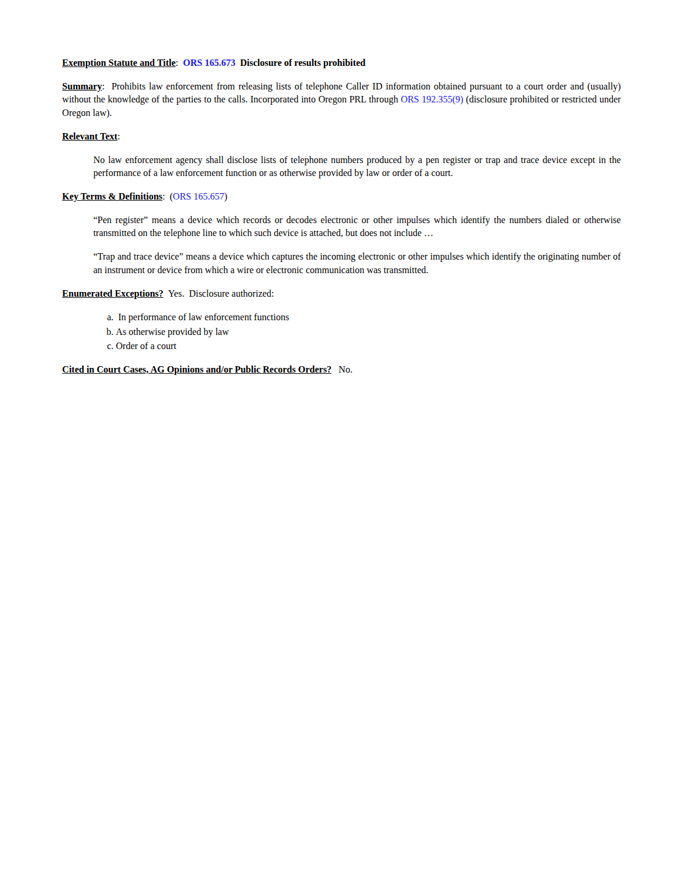Exemption Statute and Title: ORS 165.673 Disclosure of results prohibited
Summary: Prohibits law enforcement from releasing lists of telephone Caller ID information obtained pursuant to a court order and (usually) without the knowledge of the parties to the calls. Incorporated into Oregon PRL through ORS 192.355(9) (disclosure prohibited or restricted under Oregon law).
Relevant Text:
No law enforcement agency shall disclose lists of telephone numbers produced by a pen register or trap and trace device except in the performance of a law enforcement function or as otherwise provided by law or order of a court.
Key Terms & Definitions: (ORS 165.657)
“Pen register” means a device which records or decodes electronic or other impulses which identify the numbers dialed or otherwise transmitted on the telephone line to which such device is attached, but does not include …
“Trap and trace device” means a device which captures the incoming electronic or other impulses which identify the originating number of an instrument or device from which a wire or electronic communication was transmitted.
Enumerated Exceptions? Yes. Disclosure authorized:
In performance of law enforcement functions
As otherwise provided by law
Order of a court
Cited in Court Cases, AG Opinions and/or Public Records Orders? No.